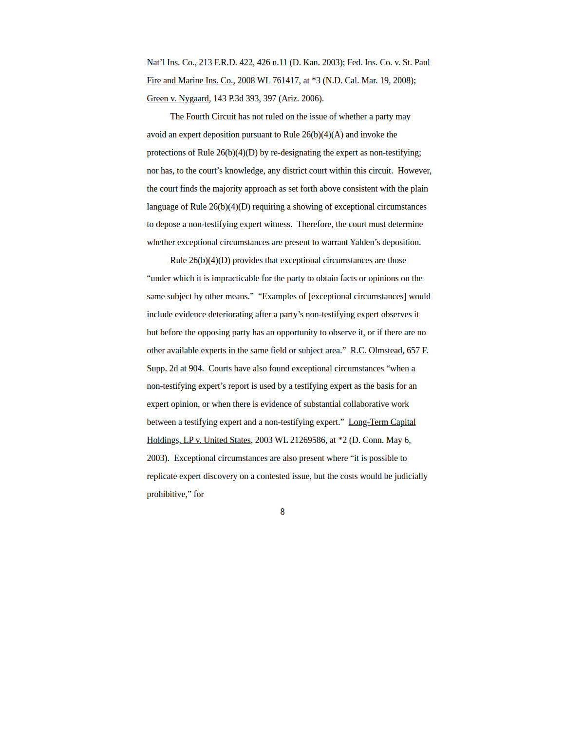Nat’l Ins. Co., 213 F.R.D. 422, 426 n.11 (D. Kan. 2003); Fed. Ins. Co. v. St. Paul Fire and Marine Ins. Co., 2008 WL 761417, at *3 (N.D. Cal. Mar. 19, 2008); Green v. Nygaard, 143 P.3d 393, 397 (Ariz. 2006).
The Fourth Circuit has not ruled on the issue of whether a party may avoid an expert deposition pursuant to Rule 26(b)(4)(A) and invoke the protections of Rule 26(b)(4)(D) by re-designating the expert as non-testifying; nor has, to the court’s knowledge, any district court within this circuit. However, the court finds the majority approach as set forth above consistent with the plain language of Rule 26(b)(4)(D) requiring a showing of exceptional circumstances to depose a non-testifying expert witness. Therefore, the court must determine whether exceptional circumstances are present to warrant Yalden’s deposition.
Rule 26(b)(4)(D) provides that exceptional circumstances are those “under which it is impracticable for the party to obtain facts or opinions on the same subject by other means.” “Examples of [exceptional circumstances] would include evidence deteriorating after a party’s non-testifying expert observes it but before the opposing party has an opportunity to observe it, or if there are no other available experts in the same field or subject area.” R.C. Olmstead, 657 F. Supp. 2d at 904. Courts have also found exceptional circumstances “when a non-testifying expert’s report is used by a testifying expert as the basis for an expert opinion, or when there is evidence of substantial collaborative work between a testifying expert and a non-testifying expert.” Long-Term Capital Holdings, LP v. United States, 2003 WL 21269586, at *2 (D. Conn. May 6, 2003). Exceptional circumstances are also present where “it is possible to replicate expert discovery on a contested issue, but the costs would be judicially prohibitive,” for
8